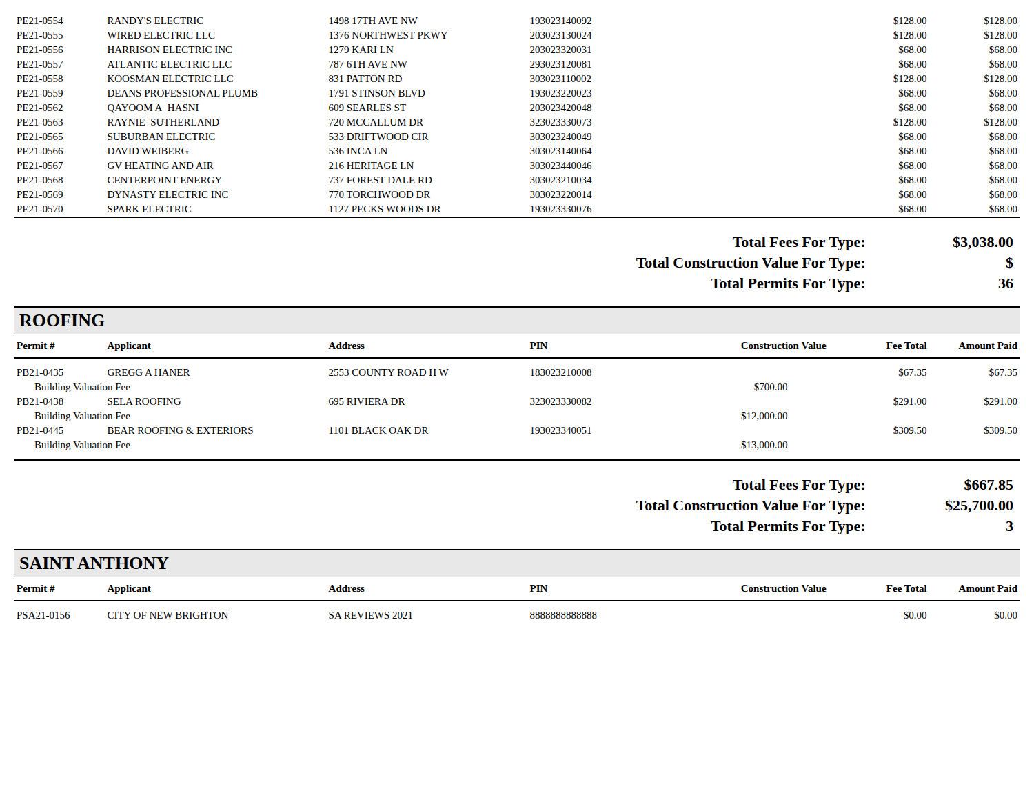| PE21-0554 | RANDY'S ELECTRIC | 1498 17TH AVE NW | 193023140092 | | $128.00 | $128.00 |
| PE21-0555 | WIRED ELECTRIC LLC | 1376 NORTHWEST PKWY | 203023130024 | | $128.00 | $128.00 |
| PE21-0556 | HARRISON ELECTRIC INC | 1279 KARI LN | 203023320031 | | $68.00 | $68.00 |
| PE21-0557 | ATLANTIC ELECTRIC LLC | 787 6TH AVE NW | 293023120081 | | $68.00 | $68.00 |
| PE21-0558 | KOOSMAN ELECTRIC LLC | 831 PATTON RD | 303023110002 | | $128.00 | $128.00 |
| PE21-0559 | DEANS PROFESSIONAL PLUMB | 1791 STINSON BLVD | 193023220023 | | $68.00 | $68.00 |
| PE21-0562 | QAYOOM A HASNI | 609 SEARLES ST | 203023420048 | | $68.00 | $68.00 |
| PE21-0563 | RAYNIE SUTHERLAND | 720 MCCALLUM DR | 323023330073 | | $128.00 | $128.00 |
| PE21-0565 | SUBURBAN ELECTRIC | 533 DRIFTWOOD CIR | 303023240049 | | $68.00 | $68.00 |
| PE21-0566 | DAVID WEIBERG | 536 INCA LN | 303023140064 | | $68.00 | $68.00 |
| PE21-0567 | GV HEATING AND AIR | 216 HERITAGE LN | 303023440046 | | $68.00 | $68.00 |
| PE21-0568 | CENTERPOINT ENERGY | 737 FOREST DALE RD | 303023210034 | | $68.00 | $68.00 |
| PE21-0569 | DYNASTY ELECTRIC INC | 770 TORCHWOOD DR | 303023220014 | | $68.00 | $68.00 |
| PE21-0570 | SPARK ELECTRIC | 1127 PECKS WOODS DR | 193023330076 | | $68.00 | $68.00 |
| Total Fees For Type: | $3,038.00 |
| Total Construction Value For Type: | $ |
| Total Permits For Type: | 36 |
ROOFING
| Permit # | Applicant | Address | PIN | Construction Value | Fee Total | Amount Paid |
| PB21-0435 | GREGG A HANER | 2553 COUNTY ROAD H W | 183023210008 | | $67.35 | $67.35 |
| Building Valuation Fee | | | $700.00 | | |
| PB21-0438 | SELA ROOFING | 695 RIVIERA DR | 323023330082 | | $291.00 | $291.00 |
| Building Valuation Fee | | | $12,000.00 | | |
| PB21-0445 | BEAR ROOFING & EXTERIORS | 1101 BLACK OAK DR | 193023340051 | | $309.50 | $309.50 |
| Building Valuation Fee | | | $13,000.00 | | |
| Total Fees For Type: | $667.85 |
| Total Construction Value For Type: | $25,700.00 |
| Total Permits For Type: | 3 |
SAINT ANTHONY
| Permit # | Applicant | Address | PIN | Construction Value | Fee Total | Amount Paid |
| PSA21-0156 | CITY OF NEW BRIGHTON | SA REVIEWS 2021 | 8888888888888 | | $0.00 | $0.00 |